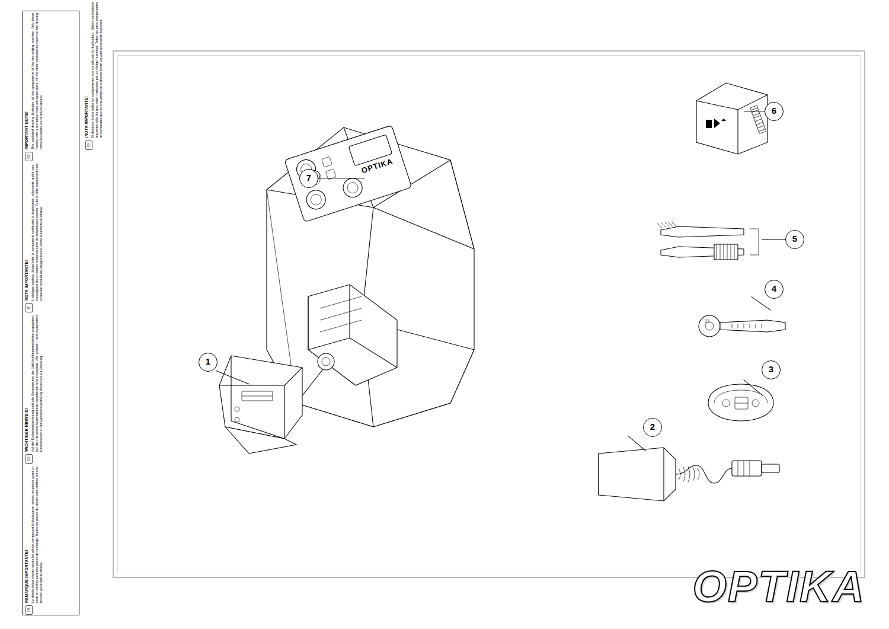GB
IMPORTANT NOTE!
The exploded drawing illustrates all the components of the key-cutting machine. Only those marked with a numerical code are spare parts. All the other components shown in the drawing without numbers are simply illustrative.
IT
NOTA IMPORTANTE!
Il disegno esploso illustra tutte le componenti costituenti la duplicatrice, solamente quelle contrassegnate da un codice numerico sono da considerarsi ricambi. Tutte le altre componenti non numerate presenti nel disegno hanno valore puramente illustrativo.
DE
WICHTIGER HINWEIS!
Auf der Explosionszeichnung sind alle Komponenten der Schlüsselkopiermaschine angegeben; nur die mit einem Nummerncode versehenen sind Ersatzteile. Alle anderen, nicht numerierten Komponenten in der Explosionszeichnung dienen nur zur Erklärung.
FR
REMARQUE IMPORTANTE!
Le dessin éclaté montre toutes les pièces composant la duplicatrice, seules les pièces ayant un code en chiffres sont des pièces de rechange. Toutes les pièces du dessin sans chiffres ont une fonction purement illustrative.
ES
¡NOTA IMPORTANTE!
El despiece ilustra todos los componentes que constituyen la duplicadora. Deben considerarse repuestos sólo los que están marcados por un código numérico. Todos los otros componentes no numerados que se encuentran en el diseño tienen un valor puramente ilustrativo.
OPTIKA
23
6
5
4
3
2
1
7
OPTIKA